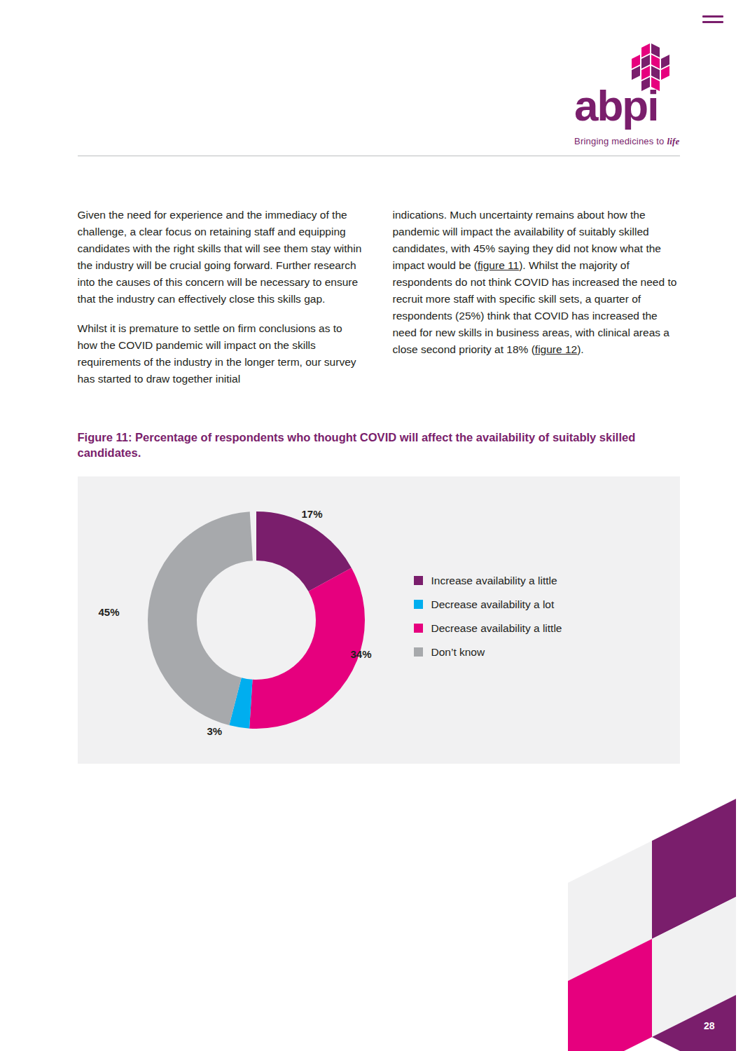abpi
Bringing medicines to life
Given the need for experience and the immediacy of the challenge, a clear focus on retaining staff and equipping candidates with the right skills that will see them stay within the industry will be crucial going forward. Further research into the causes of this concern will be necessary to ensure that the industry can effectively close this skills gap.
Whilst it is premature to settle on firm conclusions as to how the COVID pandemic will impact on the skills requirements of the industry in the longer term, our survey has started to draw together initial
indications. Much uncertainty remains about how the pandemic will impact the availability of suitably skilled candidates, with 45% saying they did not know what the impact would be (figure 11). Whilst the majority of respondents do not think COVID has increased the need to recruit more staff with specific skill sets, a quarter of respondents (25%) think that COVID has increased the need for new skills in business areas, with clinical areas a close second priority at 18% (figure 12).
Figure 11: Percentage of respondents who thought COVID will affect the availability of suitably skilled candidates.
17%
34%
3%
45%
Increase availability a little
Decrease availability a lot
Decrease availability a little
Don’t know
28